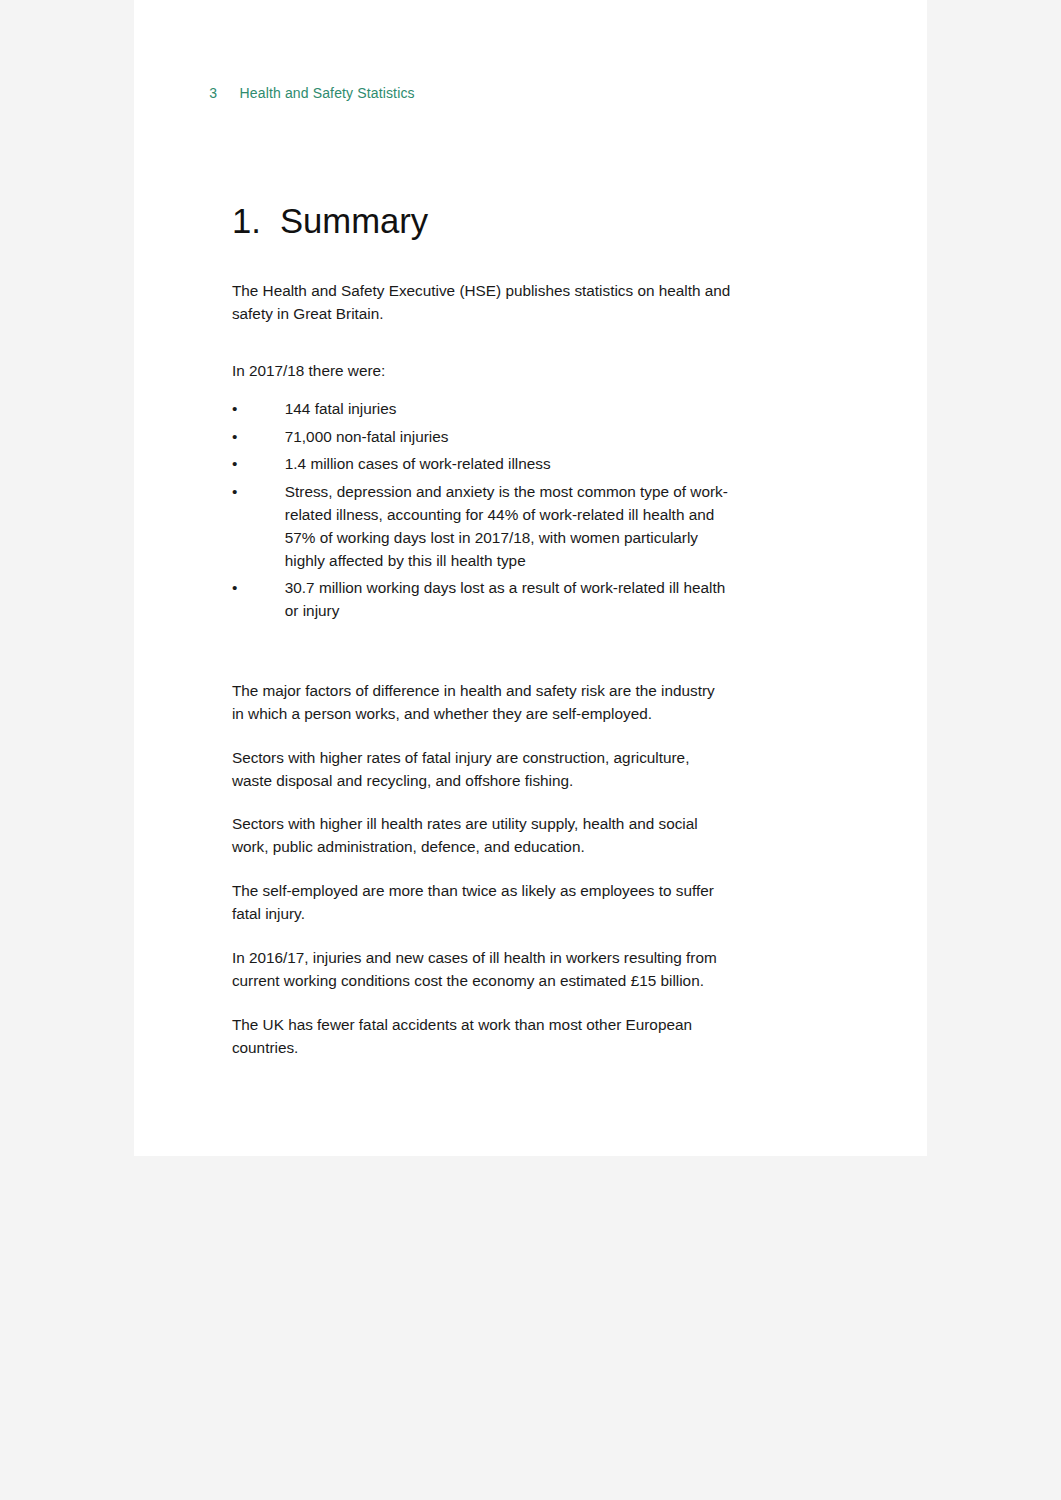3 Health and Safety Statistics
1. Summary
The Health and Safety Executive (HSE) publishes statistics on health and safety in Great Britain.
In 2017/18 there were:
144 fatal injuries
71,000 non-fatal injuries
1.4 million cases of work-related illness
Stress, depression and anxiety is the most common type of work-related illness, accounting for 44% of work-related ill health and 57% of working days lost in 2017/18, with women particularly highly affected by this ill health type
30.7 million working days lost as a result of work-related ill health or injury
The major factors of difference in health and safety risk are the industry in which a person works, and whether they are self-employed.
Sectors with higher rates of fatal injury are construction, agriculture, waste disposal and recycling, and offshore fishing.
Sectors with higher ill health rates are utility supply, health and social work, public administration, defence, and education.
The self-employed are more than twice as likely as employees to suffer fatal injury.
In 2016/17, injuries and new cases of ill health in workers resulting from current working conditions cost the economy an estimated £15 billion.
The UK has fewer fatal accidents at work than most other European countries.